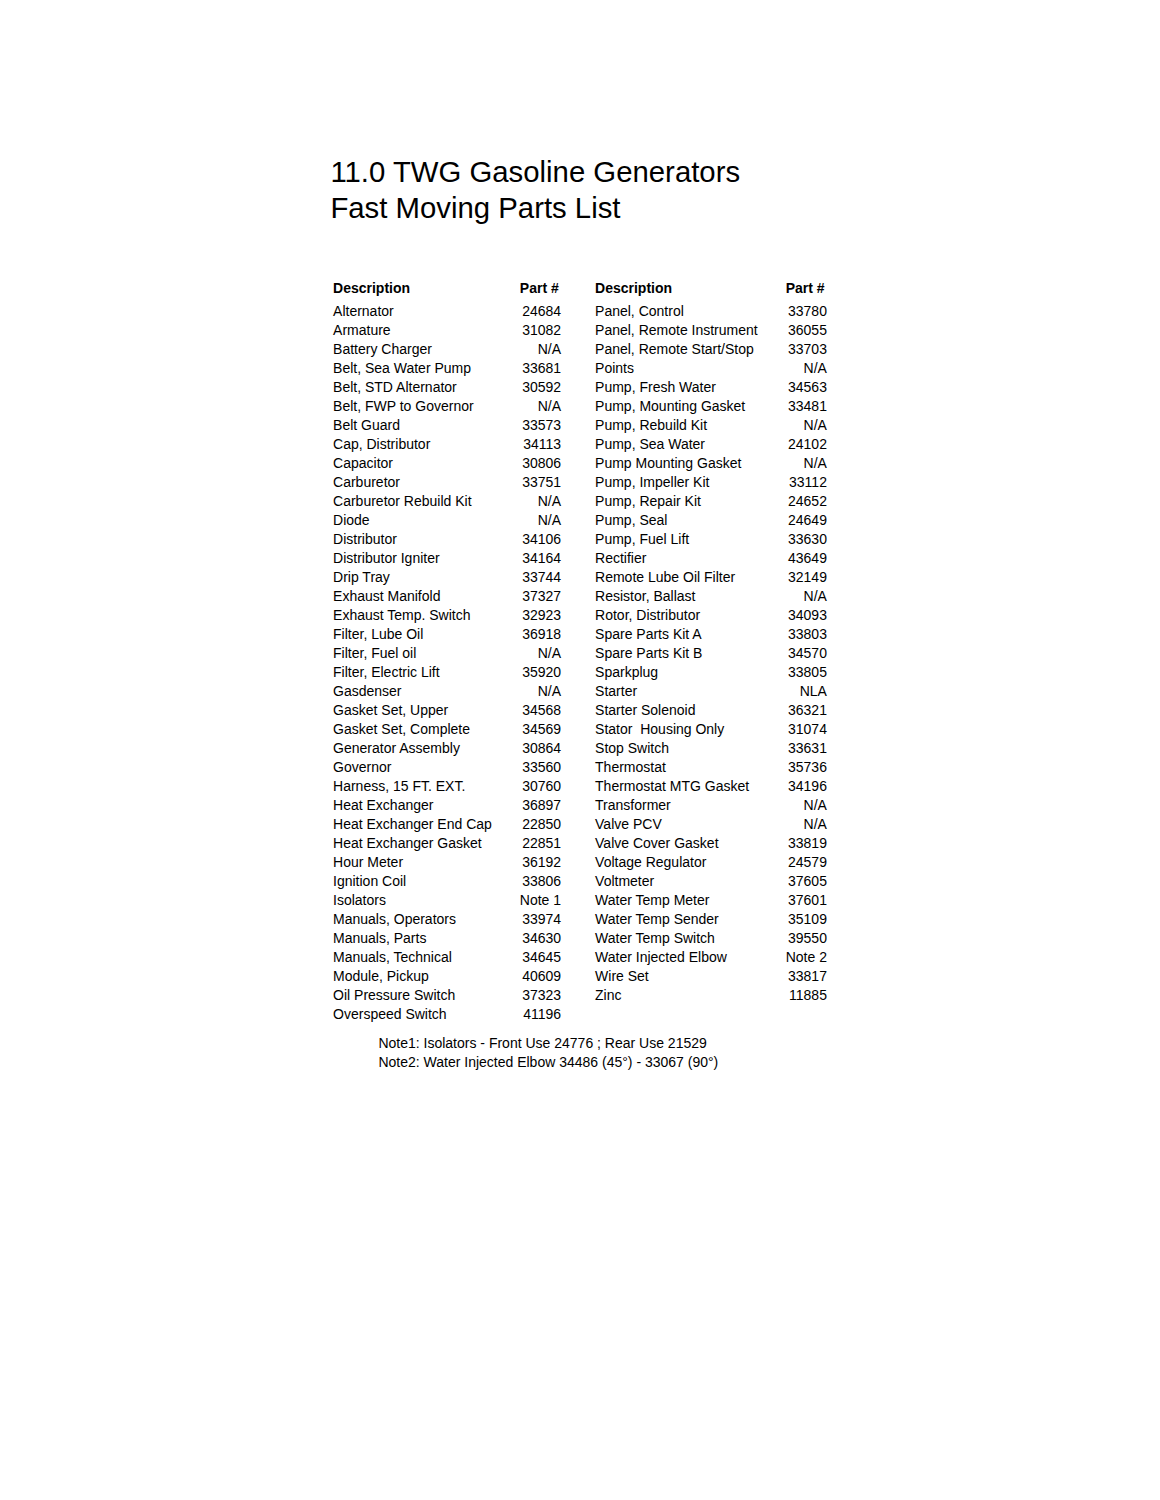11.0 TWG Gasoline Generators
Fast Moving Parts List
| Description | Part # | Description | Part # |
| --- | --- | --- | --- |
| Alternator | 24684 | Panel, Control | 33780 |
| Armature | 31082 | Panel, Remote Instrument | 36055 |
| Battery Charger | N/A | Panel, Remote Start/Stop | 33703 |
| Belt, Sea Water Pump | 33681 | Points | N/A |
| Belt, STD Alternator | 30592 | Pump, Fresh Water | 34563 |
| Belt, FWP to Governor | N/A | Pump, Mounting Gasket | 33481 |
| Belt Guard | 33573 | Pump, Rebuild Kit | N/A |
| Cap, Distributor | 34113 | Pump, Sea Water | 24102 |
| Capacitor | 30806 | Pump Mounting Gasket | N/A |
| Carburetor | 33751 | Pump, Impeller Kit | 33112 |
| Carburetor Rebuild Kit | N/A | Pump, Repair Kit | 24652 |
| Diode | N/A | Pump, Seal | 24649 |
| Distributor | 34106 | Pump, Fuel Lift | 33630 |
| Distributor Igniter | 34164 | Rectifier | 43649 |
| Drip Tray | 33744 | Remote Lube Oil Filter | 32149 |
| Exhaust Manifold | 37327 | Resistor, Ballast | N/A |
| Exhaust Temp. Switch | 32923 | Rotor, Distributor | 34093 |
| Filter, Lube Oil | 36918 | Spare Parts Kit A | 33803 |
| Filter, Fuel oil | N/A | Spare Parts Kit B | 34570 |
| Filter, Electric Lift | 35920 | Sparkplug | 33805 |
| Gasdenser | N/A | Starter | NLA |
| Gasket Set, Upper | 34568 | Starter Solenoid | 36321 |
| Gasket Set, Complete | 34569 | Stator Housing Only | 31074 |
| Generator Assembly | 30864 | Stop Switch | 33631 |
| Governor | 33560 | Thermostat | 35736 |
| Harness, 15 FT. EXT. | 30760 | Thermostat MTG Gasket | 34196 |
| Heat Exchanger | 36897 | Transformer | N/A |
| Heat Exchanger End Cap | 22850 | Valve PCV | N/A |
| Heat Exchanger Gasket | 22851 | Valve Cover Gasket | 33819 |
| Hour Meter | 36192 | Voltage Regulator | 24579 |
| Ignition Coil | 33806 | Voltmeter | 37605 |
| Isolators | Note 1 | Water Temp Meter | 37601 |
| Manuals, Operators | 33974 | Water Temp Sender | 35109 |
| Manuals, Parts | 34630 | Water Temp Switch | 39550 |
| Manuals, Technical | 34645 | Water Injected Elbow | Note 2 |
| Module, Pickup | 40609 | Wire Set | 33817 |
| Oil Pressure Switch | 37323 | Zinc | 11885 |
| Overspeed Switch | 41196 | | |
Note1: Isolators - Front Use 24776 ; Rear Use 21529
Note2: Water Injected Elbow 34486 (45°) - 33067 (90°)